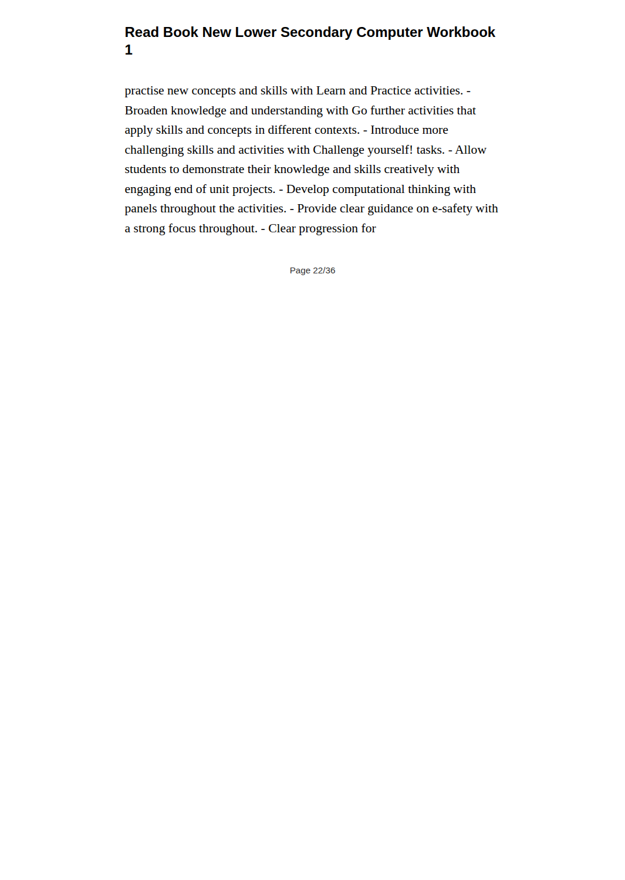Read Book New Lower Secondary Computer Workbook 1
practise new concepts and skills with Learn and Practice activities. - Broaden knowledge and understanding with Go further activities that apply skills and concepts in different contexts. - Introduce more challenging skills and activities with Challenge yourself! tasks. - Allow students to demonstrate their knowledge and skills creatively with engaging end of unit projects. - Develop computational thinking with panels throughout the activities. - Provide clear guidance on e-safety with a strong focus throughout. - Clear progression for
Page 22/36